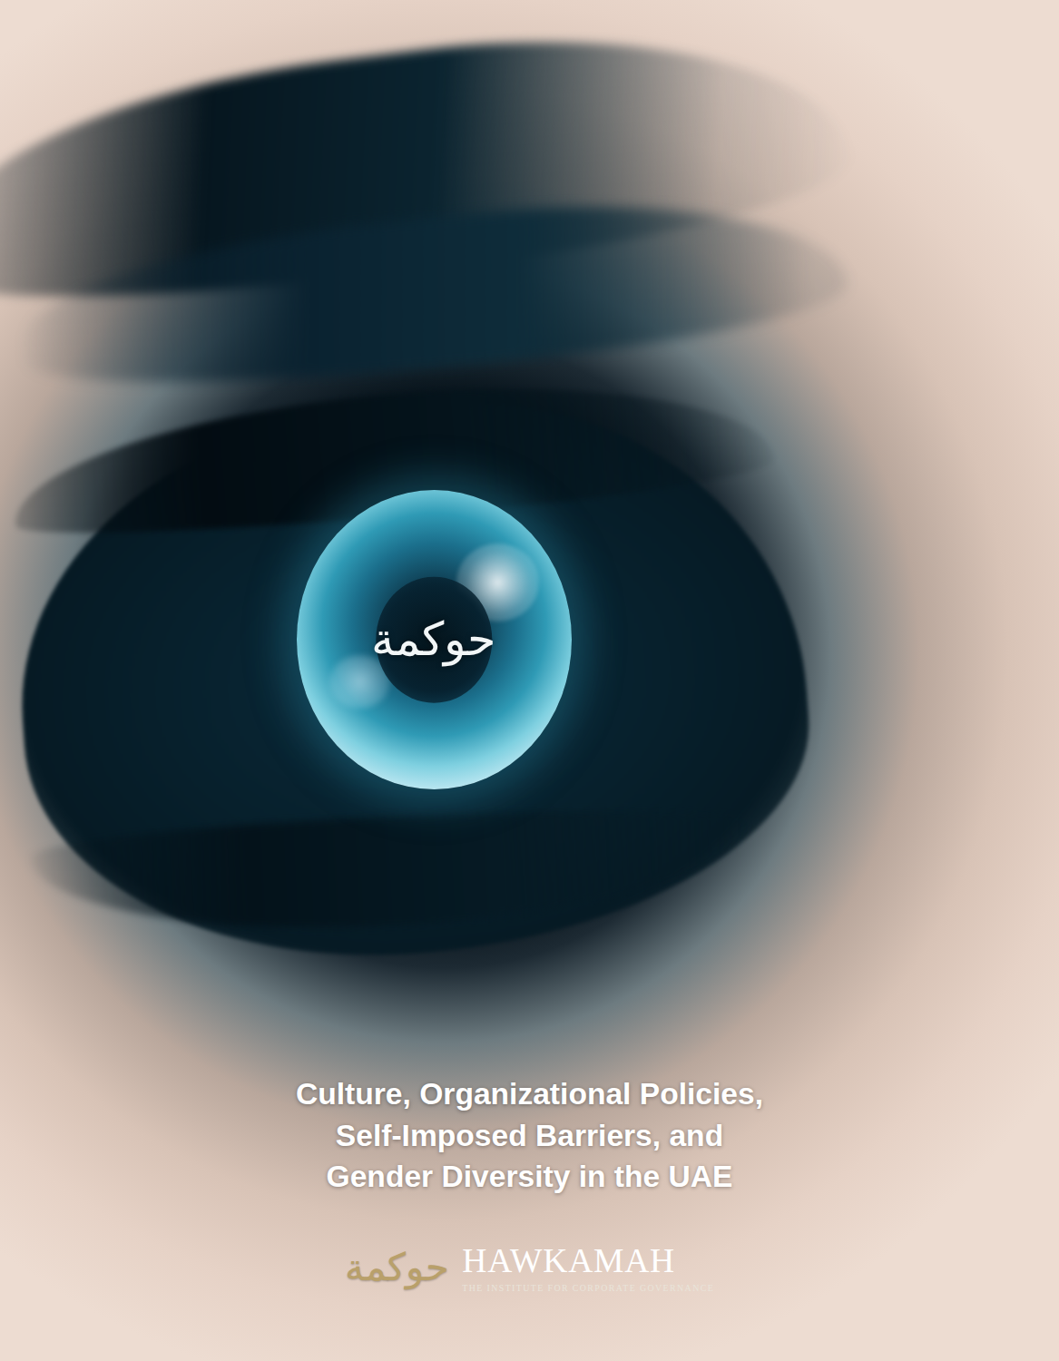حوكمة
Culture, Organizational Policies,
Self-Imposed Barriers, and
Gender Diversity in the UAE
حوكمة
HAWKAMAH
The Institute for Corporate Governance